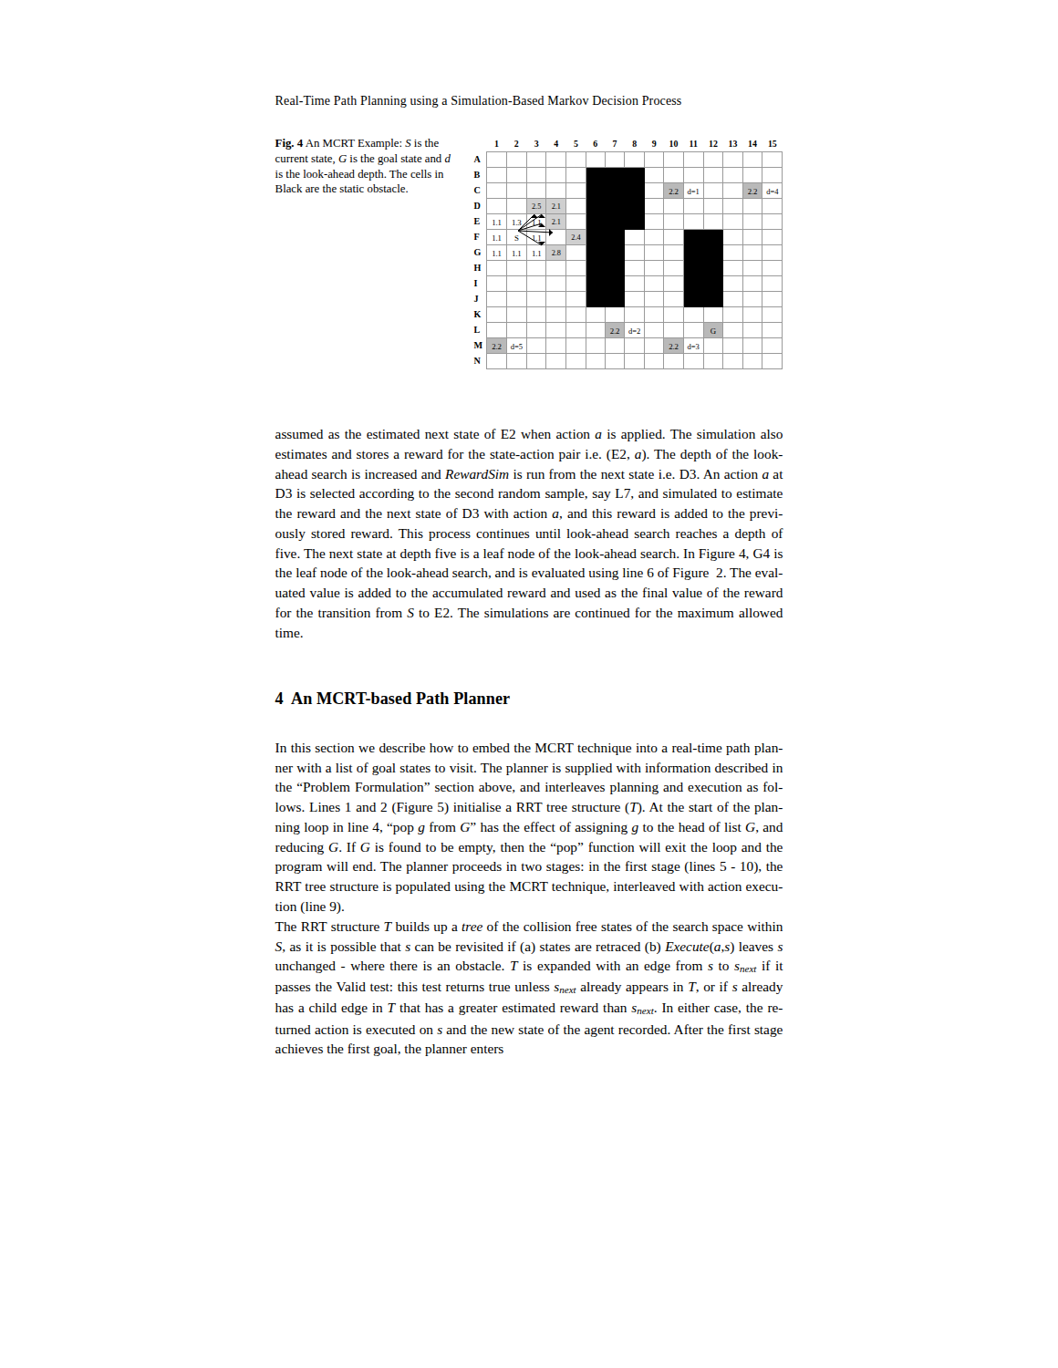Real-Time Path Planning using a Simulation-Based Markov Decision Process
Fig. 4 An MCRT Example: S is the current state, G is the goal state and d is the look-ahead depth. The cells in Black are the static obstacle.
| | 1 | 2 | 3 | 4 | 5 | 6 | 7 | 8 | 9 | 10 | 11 | 12 | 13 | 14 | 15 |
| --- | --- | --- | --- | --- | --- | --- | --- | --- | --- | --- | --- | --- | --- | --- | --- |
| A | | | | | | | | | | | | | | | |
| B | | | | | | | | | | | | | | | |
| C | | | | | | | | | | 2.2 | d=1 | | | 2.2 | d=4 |
| D | | | 2.5 | 2.1 | | | | | | | | | | | |
| E | 1.1 | 1.3 | 1.1 | 2.1 | | | | | | | | | | | |
| F | 1.1 | S | 1.1 | | 2.4 | | | | | | | | | | |
| G | 1.1 | 1.1 | 1.1 | 2.8 | | | | | | | | | | | |
| H | | | | | | | | | | | | | | | |
| I | | | | | | | | | | | | | | | |
| J | | | | | | | | | | | | | | | |
| K | | | | | | | | | | | | | | | |
| L | | | | | | | 2.2 | d=2 | | | | G | | | |
| M | 2.2 | d=5 | | | | | | | | 2.2 | d=3 | | | | |
| N | | | | | | | | | | | | | | | |
assumed as the estimated next state of E2 when action a is applied. The simulation also estimates and stores a reward for the state-action pair i.e. (E2, a). The depth of the look-ahead search is increased and RewardSim is run from the next state i.e. D3. An action a at D3 is selected according to the second random sample, say L7, and simulated to estimate the reward and the next state of D3 with action a, and this reward is added to the previously stored reward. This process continues until look-ahead search reaches a depth of five. The next state at depth five is a leaf node of the look-ahead search. In Figure 4, G4 is the leaf node of the look-ahead search, and is evaluated using line 6 of Figure 2. The evaluated value is added to the accumulated reward and used as the final value of the reward for the transition from S to E2. The simulations are continued for the maximum allowed time.
4 An MCRT-based Path Planner
In this section we describe how to embed the MCRT technique into a real-time path planner with a list of goal states to visit. The planner is supplied with information described in the “Problem Formulation” section above, and interleaves planning and execution as follows. Lines 1 and 2 (Figure 5) initialise a RRT tree structure (T). At the start of the planning loop in line 4, “pop g from G” has the effect of assigning g to the head of list G, and reducing G. If G is found to be empty, then the “pop” function will exit the loop and the program will end. The planner proceeds in two stages: in the first stage (lines 5 - 10), the RRT tree structure is populated using the MCRT technique, interleaved with action execution (line 9).
The RRT structure T builds up a tree of the collision free states of the search space within S, as it is possible that s can be revisited if (a) states are retraced (b) Execute(a,s) leaves s unchanged - where there is an obstacle. T is expanded with an edge from s to snext if it passes the Valid test: this test returns true unless snext already appears in T, or if s already has a child edge in T that has a greater estimated reward than snext. In either case, the returned action is executed on s and the new state of the agent recorded. After the first stage achieves the first goal, the planner enters